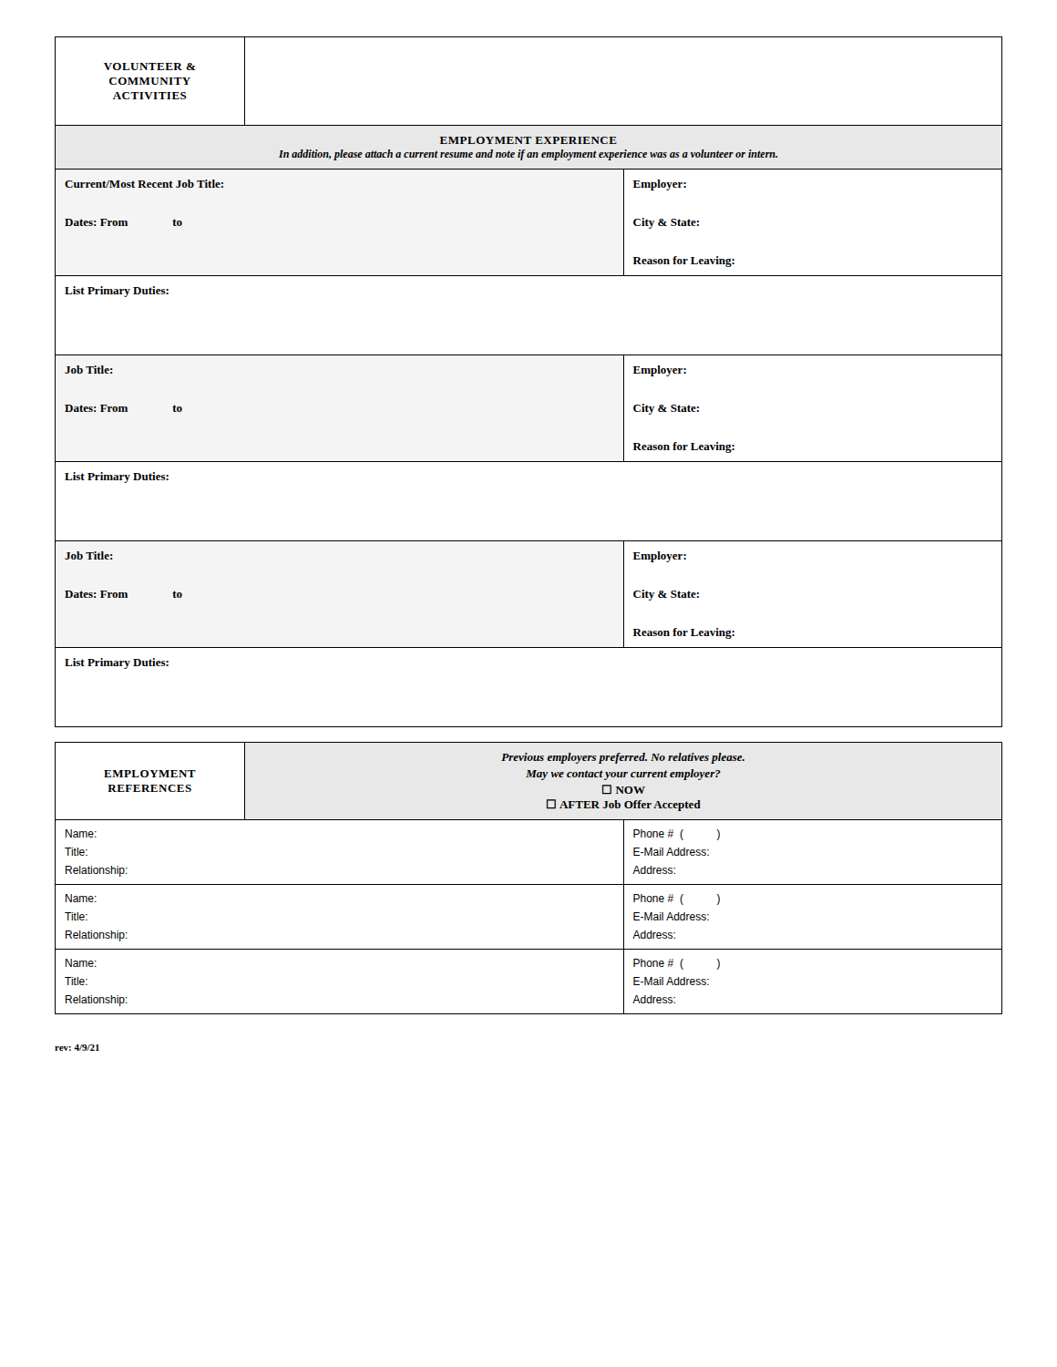| VOLUNTEER & COMMUNITY ACTIVITIES | |
| EMPLOYMENT EXPERIENCE In addition, please attach a current resume and note if an employment experience was as a volunteer or intern. |
| Current/Most Recent Job Title: Dates: From to | Employer: City & State: Reason for Leaving: |
| List Primary Duties: |
| Job Title: Dates: From to | Employer: City & State: Reason for Leaving: |
| List Primary Duties: |
| Job Title: Dates: From to | Employer: City & State: Reason for Leaving: |
| List Primary Duties: |
| EMPLOYMENT REFERENCES | Previous employers preferred. No relatives please. May we contact your current employer? ☐ NOW ☐ AFTER Job Offer Accepted |
| Name: Title: Relationship: | Phone # ( ) E-Mail Address: Address: |
| Name: Title: Relationship: | Phone # ( ) E-Mail Address: Address: |
| Name: Title: Relationship: | Phone # ( ) E-Mail Address: Address: |
rev: 4/9/21